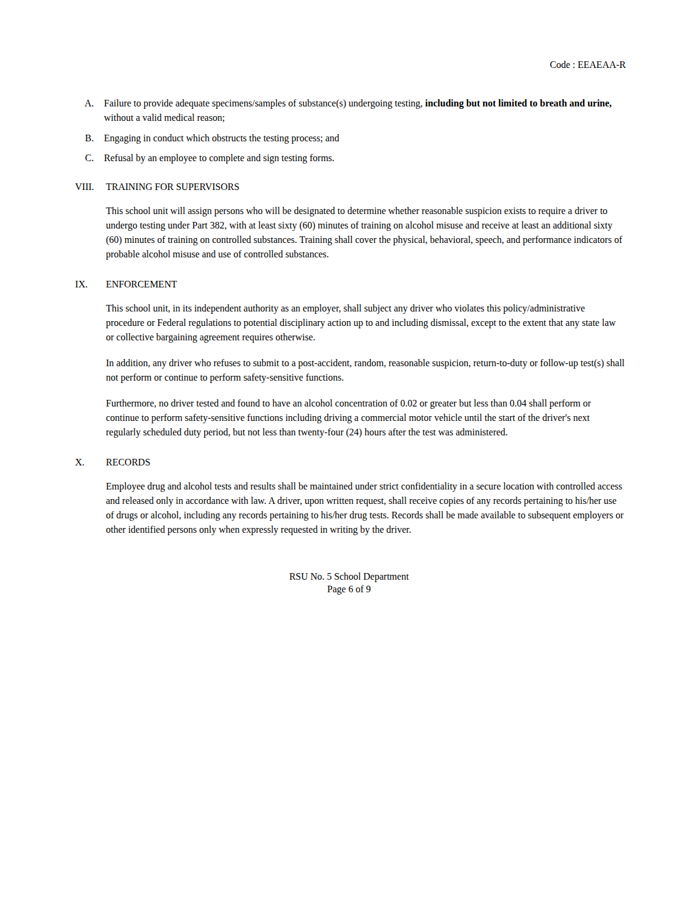Code : EEAEAA-R
Failure to provide adequate specimens/samples of substance(s) undergoing testing, including but not limited to breath and urine, without a valid medical reason;
Engaging in conduct which obstructs the testing process; and
Refusal by an employee to complete and sign testing forms.
VIII. TRAINING FOR SUPERVISORS
This school unit will assign persons who will be designated to determine whether reasonable suspicion exists to require a driver to undergo testing under Part 382, with at least sixty (60) minutes of training on alcohol misuse and receive at least an additional sixty (60) minutes of training on controlled substances. Training shall cover the physical, behavioral, speech, and performance indicators of probable alcohol misuse and use of controlled substances.
IX. ENFORCEMENT
This school unit, in its independent authority as an employer, shall subject any driver who violates this policy/administrative procedure or Federal regulations to potential disciplinary action up to and including dismissal, except to the extent that any state law or collective bargaining agreement requires otherwise.
In addition, any driver who refuses to submit to a post-accident, random, reasonable suspicion, return-to-duty or follow-up test(s) shall not perform or continue to perform safety-sensitive functions.
Furthermore, no driver tested and found to have an alcohol concentration of 0.02 or greater but less than 0.04 shall perform or continue to perform safety-sensitive functions including driving a commercial motor vehicle until the start of the driver's next regularly scheduled duty period, but not less than twenty-four (24) hours after the test was administered.
X. RECORDS
Employee drug and alcohol tests and results shall be maintained under strict confidentiality in a secure location with controlled access and released only in accordance with law. A driver, upon written request, shall receive copies of any records pertaining to his/her use of drugs or alcohol, including any records pertaining to his/her drug tests. Records shall be made available to subsequent employers or other identified persons only when expressly requested in writing by the driver.
RSU No. 5 School Department
Page 6 of 9